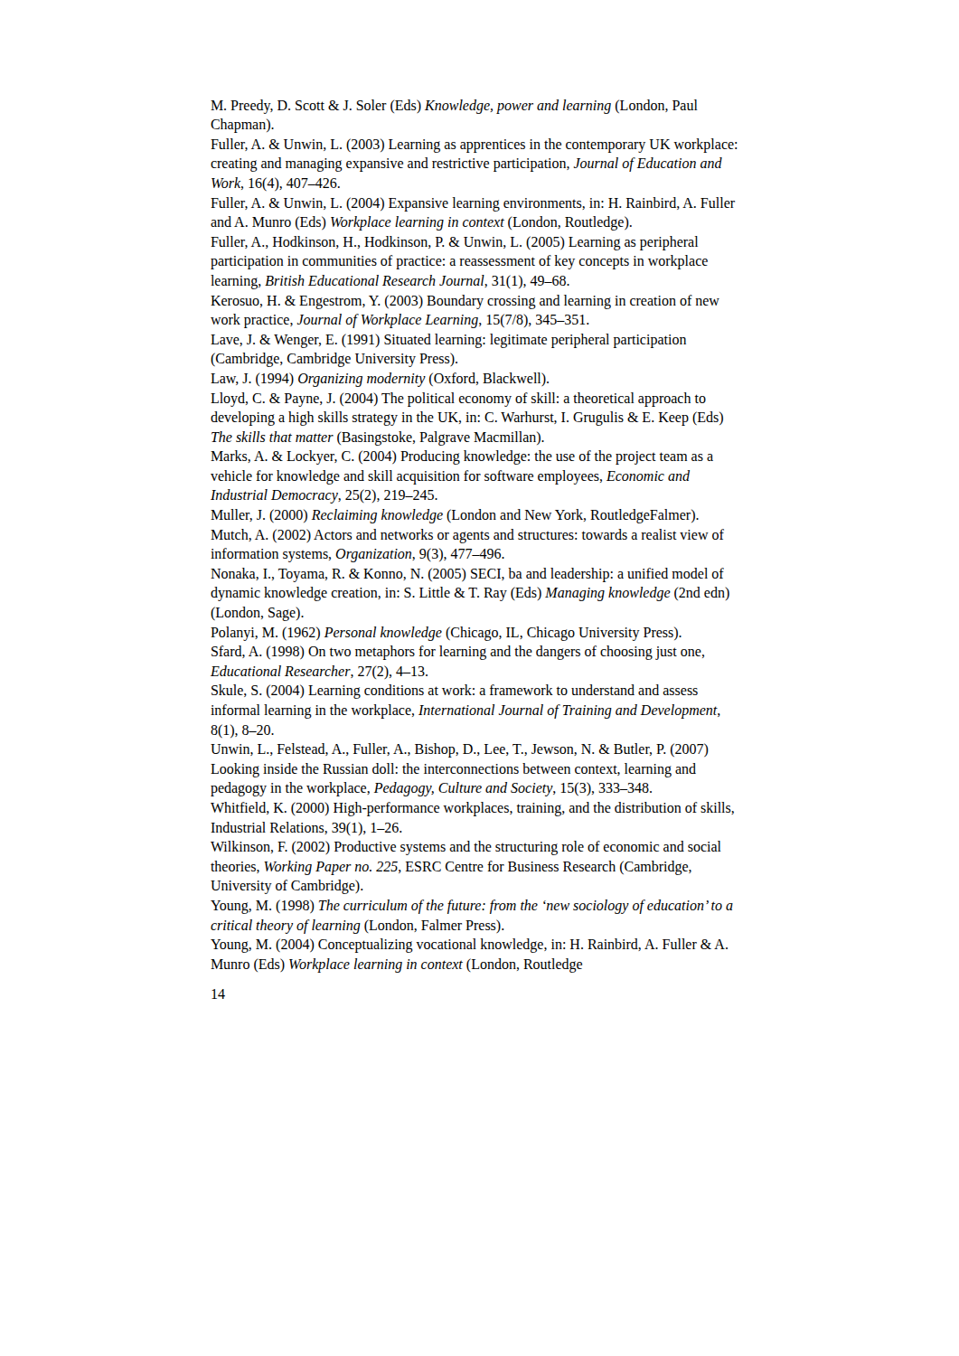M. Preedy, D. Scott & J. Soler (Eds) Knowledge, power and learning (London, Paul Chapman).
Fuller, A. & Unwin, L. (2003) Learning as apprentices in the contemporary UK workplace: creating and managing expansive and restrictive participation, Journal of Education and Work, 16(4), 407–426.
Fuller, A. & Unwin, L. (2004) Expansive learning environments, in: H. Rainbird, A. Fuller and A. Munro (Eds) Workplace learning in context (London, Routledge).
Fuller, A., Hodkinson, H., Hodkinson, P. & Unwin, L. (2005) Learning as peripheral participation in communities of practice: a reassessment of key concepts in workplace learning, British Educational Research Journal, 31(1), 49–68.
Kerosuo, H. & Engestrom, Y. (2003) Boundary crossing and learning in creation of new work practice, Journal of Workplace Learning, 15(7/8), 345–351.
Lave, J. & Wenger, E. (1991) Situated learning: legitimate peripheral participation (Cambridge, Cambridge University Press).
Law, J. (1994) Organizing modernity (Oxford, Blackwell).
Lloyd, C. & Payne, J. (2004) The political economy of skill: a theoretical approach to developing a high skills strategy in the UK, in: C. Warhurst, I. Grugulis & E. Keep (Eds) The skills that matter (Basingstoke, Palgrave Macmillan).
Marks, A. & Lockyer, C. (2004) Producing knowledge: the use of the project team as a vehicle for knowledge and skill acquisition for software employees, Economic and Industrial Democracy, 25(2), 219–245.
Muller, J. (2000) Reclaiming knowledge (London and New York, RoutledgeFalmer).
Mutch, A. (2002) Actors and networks or agents and structures: towards a realist view of information systems, Organization, 9(3), 477–496.
Nonaka, I., Toyama, R. & Konno, N. (2005) SECI, ba and leadership: a unified model of dynamic knowledge creation, in: S. Little & T. Ray (Eds) Managing knowledge (2nd edn) (London, Sage).
Polanyi, M. (1962) Personal knowledge (Chicago, IL, Chicago University Press).
Sfard, A. (1998) On two metaphors for learning and the dangers of choosing just one, Educational Researcher, 27(2), 4–13.
Skule, S. (2004) Learning conditions at work: a framework to understand and assess informal learning in the workplace, International Journal of Training and Development, 8(1), 8–20.
Unwin, L., Felstead, A., Fuller, A., Bishop, D., Lee, T., Jewson, N. & Butler, P. (2007) Looking inside the Russian doll: the interconnections between context, learning and pedagogy in the workplace, Pedagogy, Culture and Society, 15(3), 333–348.
Whitfield, K. (2000) High-performance workplaces, training, and the distribution of skills, Industrial Relations, 39(1), 1–26.
Wilkinson, F. (2002) Productive systems and the structuring role of economic and social theories, Working Paper no. 225, ESRC Centre for Business Research (Cambridge, University of Cambridge).
Young, M. (1998) The curriculum of the future: from the ‘new sociology of education’ to a critical theory of learning (London, Falmer Press).
Young, M. (2004) Conceptualizing vocational knowledge, in: H. Rainbird, A. Fuller & A. Munro (Eds) Workplace learning in context (London, Routledge
14